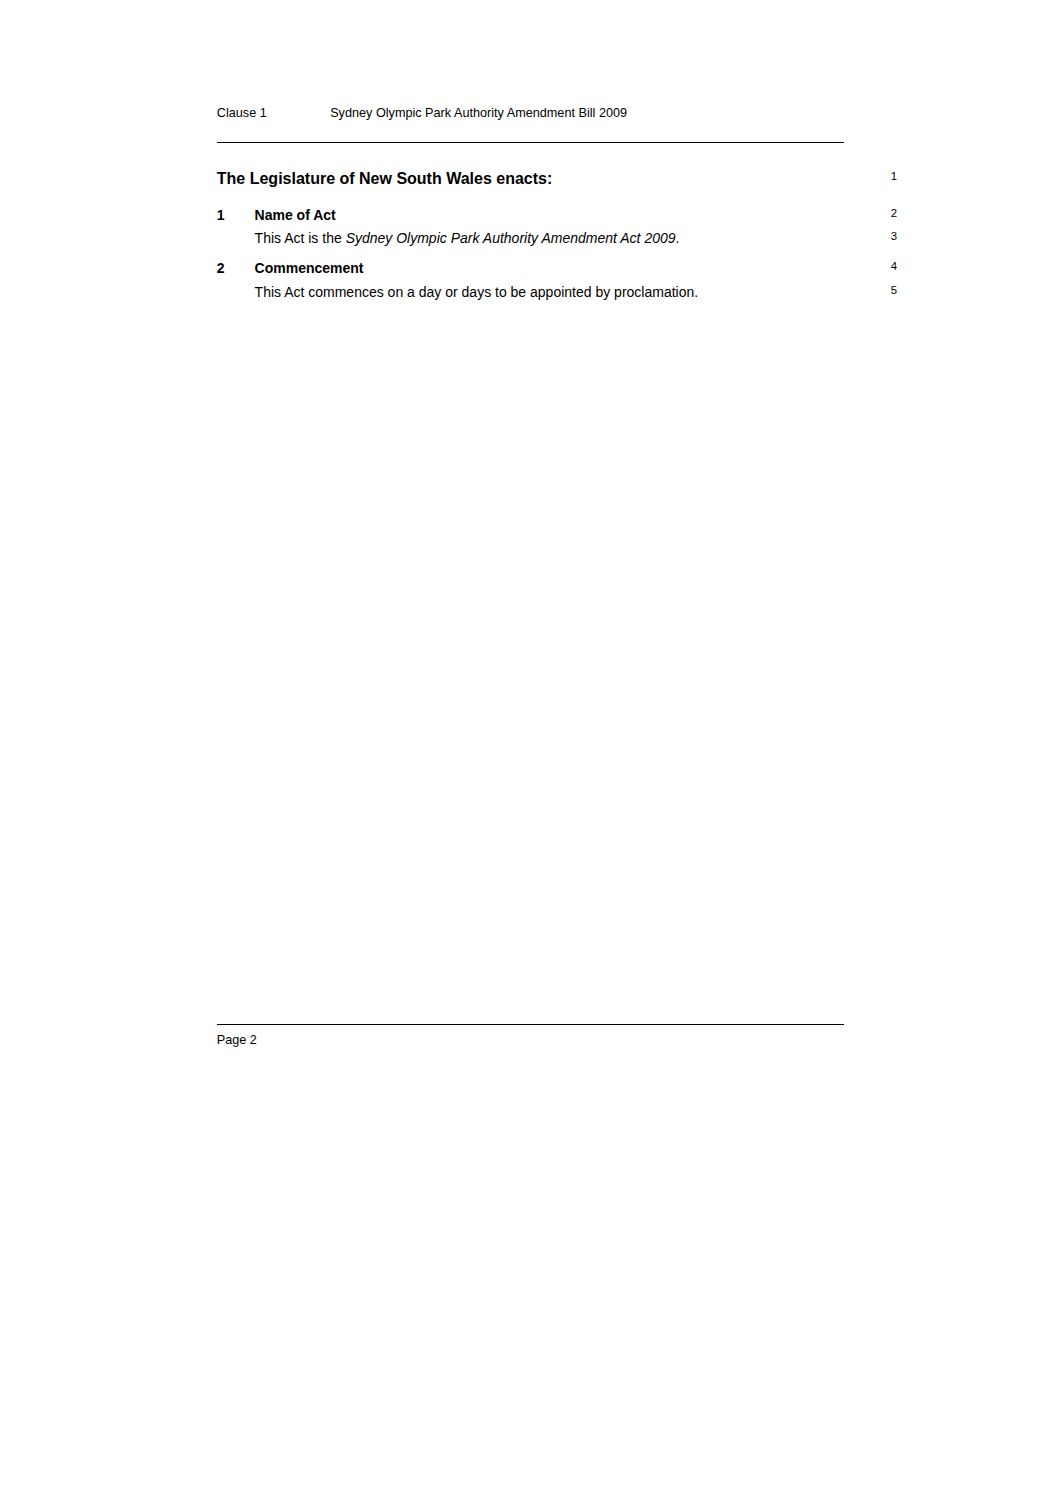Clause 1
Sydney Olympic Park Authority Amendment Bill 2009
The Legislature of New South Wales enacts: 1
1 Name of Act 2
This Act is the Sydney Olympic Park Authority Amendment Act 2009. 3
2 Commencement 4
This Act commences on a day or days to be appointed by proclamation. 5
Page 2